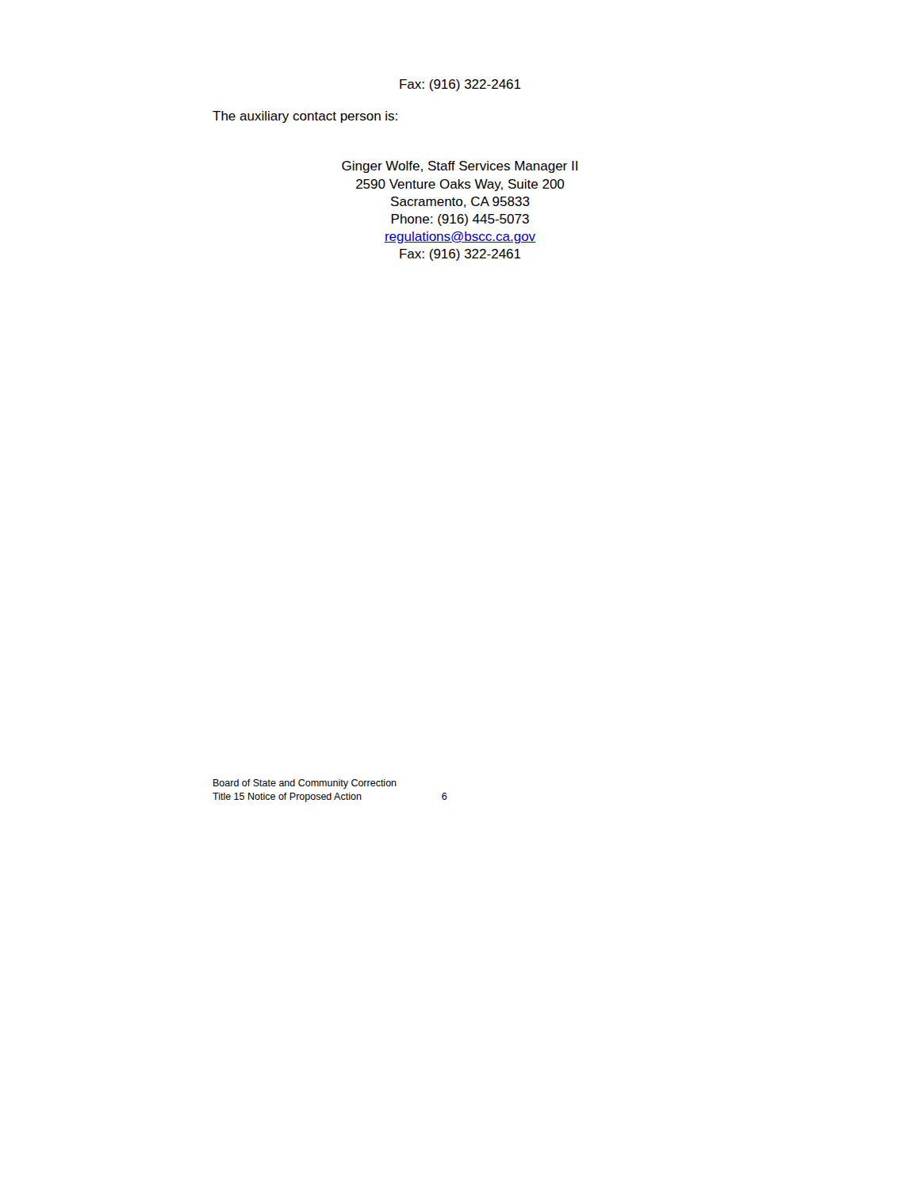Fax: (916) 322-2461
The auxiliary contact person is:
Ginger Wolfe, Staff Services Manager II
2590 Venture Oaks Way, Suite 200
Sacramento, CA 95833
Phone: (916) 445-5073
regulations@bscc.ca.gov
Fax: (916) 322-2461
Board of State and Community Correction Title 15 Notice of Proposed Action6